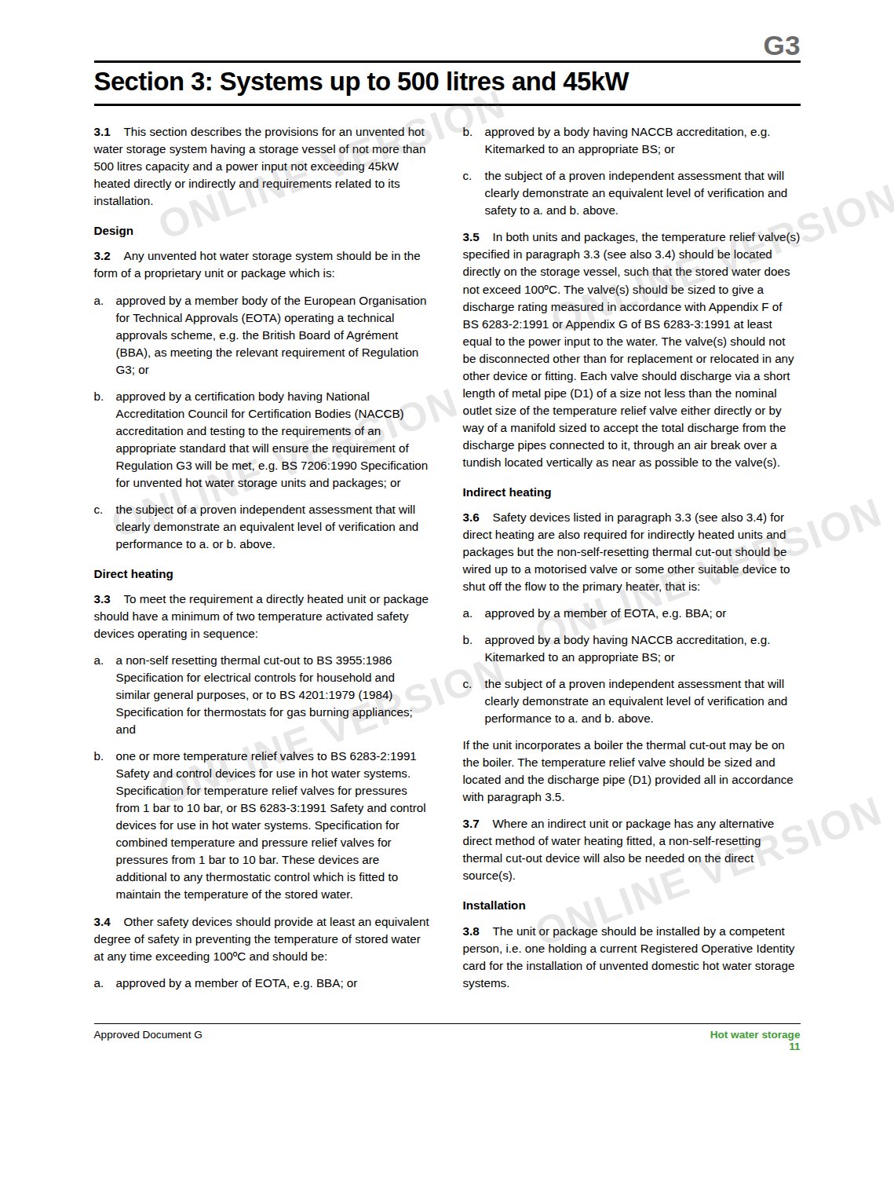G3
Section 3: Systems up to 500 litres and 45kW
ONLINE VERSION
ONLINE VERSION
ONLINE VERSION
ONLINE VERSION
ONLINE VERSION
ONLINE VERSION
3.1 This section describes the provisions for an unvented hot water storage system having a storage vessel of not more than 500 litres capacity and a power input not exceeding 45kW heated directly or indirectly and requirements related to its installation.
Design
3.2 Any unvented hot water storage system should be in the form of a proprietary unit or package which is:
approved by a member body of the European Organisation for Technical Approvals (EOTA) operating a technical approvals scheme, e.g. the British Board of Agrément (BBA), as meeting the relevant requirement of Regulation G3; or
approved by a certification body having National Accreditation Council for Certification Bodies (NACCB) accreditation and testing to the requirements of an appropriate standard that will ensure the requirement of Regulation G3 will be met, e.g. BS 7206:1990 Specification for unvented hot water storage units and packages; or
the subject of a proven independent assessment that will clearly demonstrate an equivalent level of verification and performance to a. or b. above.
Direct heating
3.3 To meet the requirement a directly heated unit or package should have a minimum of two temperature activated safety devices operating in sequence:
a non-self resetting thermal cut-out to BS 3955:1986 Specification for electrical controls for household and similar general purposes, or to BS 4201:1979 (1984) Specification for thermostats for gas burning appliances; and
one or more temperature relief valves to BS 6283-2:1991 Safety and control devices for use in hot water systems. Specification for temperature relief valves for pressures from 1 bar to 10 bar, or BS 6283-3:1991 Safety and control devices for use in hot water systems. Specification for combined temperature and pressure relief valves for pressures from 1 bar to 10 bar. These devices are additional to any thermostatic control which is fitted to maintain the temperature of the stored water.
3.4 Other safety devices should provide at least an equivalent degree of safety in preventing the temperature of stored water at any time exceeding 100ºC and should be:
approved by a member of EOTA, e.g. BBA; or
approved by a body having NACCB accreditation, e.g. Kitemarked to an appropriate BS; or
the subject of a proven independent assessment that will clearly demonstrate an equivalent level of verification and safety to a. and b. above.
3.5 In both units and packages, the temperature relief valve(s) specified in paragraph 3.3 (see also 3.4) should be located directly on the storage vessel, such that the stored water does not exceed 100ºC. The valve(s) should be sized to give a discharge rating measured in accordance with Appendix F of BS 6283-2:1991 or Appendix G of BS 6283-3:1991 at least equal to the power input to the water. The valve(s) should not be disconnected other than for replacement or relocated in any other device or fitting. Each valve should discharge via a short length of metal pipe (D1) of a size not less than the nominal outlet size of the temperature relief valve either directly or by way of a manifold sized to accept the total discharge from the discharge pipes connected to it, through an air break over a tundish located vertically as near as possible to the valve(s).
Indirect heating
3.6 Safety devices listed in paragraph 3.3 (see also 3.4) for direct heating are also required for indirectly heated units and packages but the non-self-resetting thermal cut-out should be wired up to a motorised valve or some other suitable device to shut off the flow to the primary heater, that is:
approved by a member of EOTA, e.g. BBA; or
approved by a body having NACCB accreditation, e.g. Kitemarked to an appropriate BS; or
the subject of a proven independent assessment that will clearly demonstrate an equivalent level of verification and performance to a. and b. above.
If the unit incorporates a boiler the thermal cut-out may be on the boiler. The temperature relief valve should be sized and located and the discharge pipe (D1) provided all in accordance with paragraph 3.5.
3.7 Where an indirect unit or package has any alternative direct method of water heating fitted, a non-self-resetting thermal cut-out device will also be needed on the direct source(s).
Installation
3.8 The unit or package should be installed by a competent person, i.e. one holding a current Registered Operative Identity card for the installation of unvented domestic hot water storage systems.
Approved Document G
Hot water storage 11